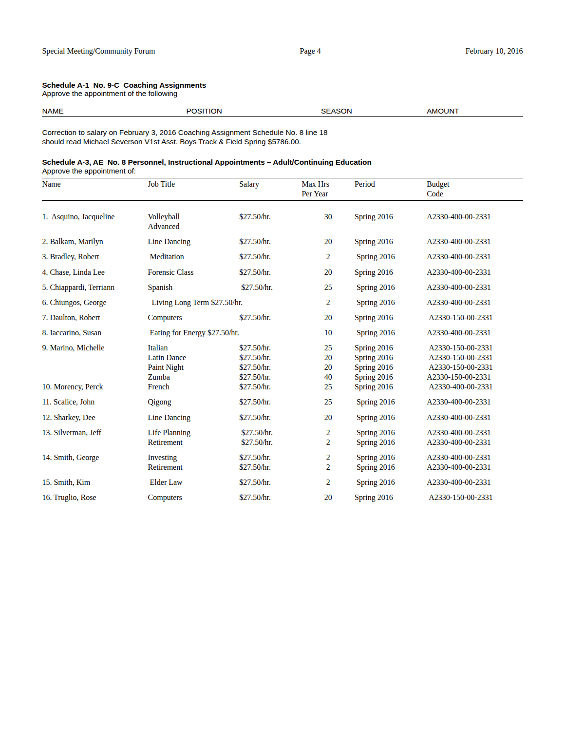Special Meeting/Community Forum
Page 4
February 10, 2016
Schedule A-1 No. 9-C Coaching Assignments
Approve the appointment of the following
NAME POSITION SEASON AMOUNT
Correction to salary on February 3, 2016 Coaching Assignment Schedule No. 8 line 18
should read Michael Severson V1st Asst. Boys Track & Field Spring $5786.00.
Schedule A-3, AE No. 8 Personnel, Instructional Appointments – Adult/Continuing Education
Approve the appointment of:
| Name | Job Title | Salary | Max Hrs | Period | Budget |
| --- | --- | --- | --- | --- | --- |
| | | | Per Year | | Code |
| 1. Asquino, Jacqueline | Volleyball | $27.50/hr. | 30 | Spring 2016 | A2330-400-00-2331 |
| | Advanced | | | | |
| 2. Balkam, Marilyn | Line Dancing | $27.50/hr. | 20 | Spring 2016 | A2330-400-00-2331 |
| 3. Bradley, Robert | Meditation | $27.50/hr. | 2 | Spring 2016 | A2330-400-00-2331 |
| 4. Chase, Linda Lee | Forensic Class | $27.50/hr. | 20 | Spring 2016 | A2330-400-00-2331 |
| 5. Chiappardi, Terriann | Spanish | $27.50/hr. | 25 | Spring 2016 | A2330-400-00-2331 |
| 6. Chiungos, George | Living Long Term $27.50/hr. | 2 | Spring 2016 | A2330-400-00-2331 |
| 7. Daulton, Robert | Computers | $27.50/hr. | 20 | Spring 2016 | A2330-150-00-2331 |
| 8. Iaccarino, Susan | Eating for Energy $27.50/hr. | 10 | Spring 2016 | A2330-400-00-2331 |
| 9. Marino, Michelle | Italian | $27.50/hr. | 25 | Spring 2016 | A2330-150-00-2331 |
| | Latin Dance | $27.50/hr. | 20 | Spring 2016 | A2330-150-00-2331 |
| | Paint Night | $27.50/hr. | 20 | Spring 2016 | A2330-150-00-2331 |
| | Zumba | $27.50/hr. | 40 | Spring 2016 | A2330-150-00-2331 |
| 10. Morency, Perck | French | $27.50/hr. | 25 | Spring 2016 | A2330-400-00-2331 |
| 11. Scalice, John | Qigong | $27.50/hr. | 25 | Spring 2016 | A2330-400-00-2331 |
| 12. Sharkey, Dee | Line Dancing | $27.50/hr. | 20 | Spring 2016 | A2330-400-00-2331 |
| 13. Silverman, Jeff | Life Planning | $27.50/hr. | 2 | Spring 2016 | A2330-400-00-2331 |
| | Retirement | $27.50/hr. | 2 | Spring 2016 | A2330-400-00-2331 |
| 14. Smith, George | Investing | $27.50/hr. | 2 | Spring 2016 | A2330-400-00-2331 |
| | Retirement | $27.50/hr. | 2 | Spring 2016 | A2330-400-00-2331 |
| 15. Smith, Kim | Elder Law | $27.50/hr. | 2 | Spring 2016 | A2330-400-00-2331 |
| 16. Truglio, Rose | Computers | $27.50/hr. | 20 | Spring 2016 | A2330-150-00-2331 |